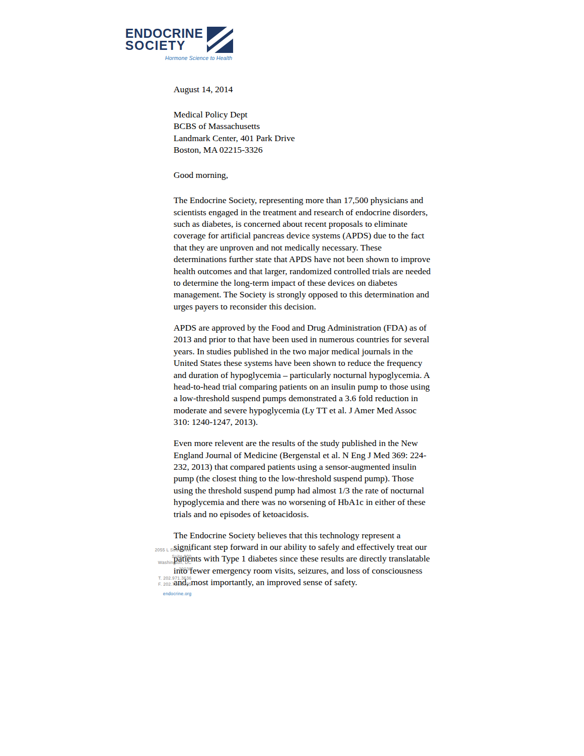ENDOCRINE
SOCIETY
Hormone Science to Health
August 14, 2014
Medical Policy Dept
BCBS of Massachusetts
Landmark Center, 401 Park Drive
Boston, MA 02215-3326
Good morning,
The Endocrine Society, representing more than 17,500 physicians and scientists engaged in the treatment and research of endocrine disorders, such as diabetes, is concerned about recent proposals to eliminate coverage for artificial pancreas device systems (APDS) due to the fact that they are unproven and not medically necessary. These determinations further state that APDS have not been shown to improve health outcomes and that larger, randomized controlled trials are needed to determine the long-term impact of these devices on diabetes management. The Society is strongly opposed to this determination and urges payers to reconsider this decision.
APDS are approved by the Food and Drug Administration (FDA) as of 2013 and prior to that have been used in numerous countries for several years. In studies published in the two major medical journals in the United States these systems have been shown to reduce the frequency and duration of hypoglycemia – particularly nocturnal hypoglycemia. A head-to-head trial comparing patients on an insulin pump to those using a low-threshold suspend pumps demonstrated a 3.6 fold reduction in moderate and severe hypoglycemia (Ly TT et al. J Amer Med Assoc 310: 1240-1247, 2013).
Even more relevent are the results of the study published in the New England Journal of Medicine (Bergenstal et al. N Eng J Med 369: 224-232, 2013) that compared patients using a sensor-augmented insulin pump (the closest thing to the low-threshold suspend pump). Those using the threshold suspend pump had almost 1/3 the rate of nocturnal hypoglycemia and there was no worsening of HbA1c in either of these trials and no episodes of ketoacidosis.
The Endocrine Society believes that this technology represent a significant step forward in our ability to safely and effectively treat our patients with Type 1 diabetes since these results are directly translatable into fewer emergency room visits, seizures, and loss of consciousness and, most importantly, an improved sense of safety.
2055 L Street NW
Suite 600
Washington, DC
20036
T. 202.971.3636
F. 202.736.9705
endocrine.org